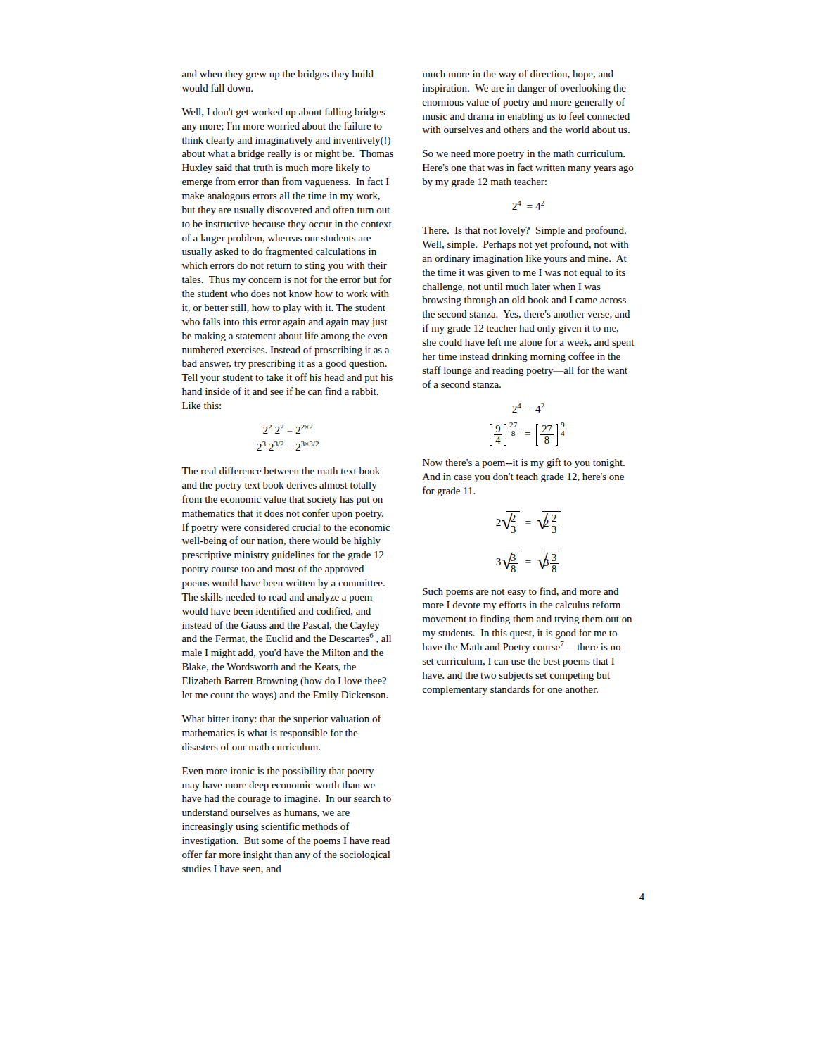and when they grew up the bridges they build would fall down.
Well, I don't get worked up about falling bridges any more; I'm more worried about the failure to think clearly and imaginatively and inventively(!) about what a bridge really is or might be. Thomas Huxley said that truth is much more likely to emerge from error than from vagueness. In fact I make analogous errors all the time in my work, but they are usually discovered and often turn out to be instructive because they occur in the context of a larger problem, whereas our students are usually asked to do fragmented calculations in which errors do not return to sting you with their tales. Thus my concern is not for the error but for the student who does not know how to work with it, or better still, how to play with it. The student who falls into this error again and again may just be making a statement about life among the even numbered exercises. Instead of proscribing it as a bad answer, try prescribing it as a good question. Tell your student to take it off his head and put his hand inside of it and see if he can find a rabbit. Like this:
22 22 = 22×2
23 23/2 = 23×3/2
The real difference between the math text book and the poetry text book derives almost totally from the economic value that society has put on mathematics that it does not confer upon poetry. If poetry were considered crucial to the economic well-being of our nation, there would be highly prescriptive ministry guidelines for the grade 12 poetry course too and most of the approved poems would have been written by a committee. The skills needed to read and analyze a poem would have been identified and codified, and instead of the Gauss and the Pascal, the Cayley and the Fermat, the Euclid and the Descartes6 , all male I might add, you'd have the Milton and the Blake, the Wordsworth and the Keats, the Elizabeth Barrett Browning (how do I love thee? let me count the ways) and the Emily Dickenson.
What bitter irony: that the superior valuation of mathematics is what is responsible for the disasters of our math curriculum.
Even more ironic is the possibility that poetry may have more deep economic worth than we have had the courage to imagine. In our search to understand ourselves as humans, we are increasingly using scientific methods of investigation. But some of the poems I have read offer far more insight than any of the sociological studies I have seen, and
much more in the way of direction, hope, and inspiration. We are in danger of overlooking the enormous value of poetry and more generally of music and drama in enabling us to feel connected with ourselves and others and the world about us.
So we need more poetry in the math curriculum. Here's one that was in fact written many years ago by my grade 12 math teacher:
24 = 42
There. Is that not lovely? Simple and profound. Well, simple. Perhaps not yet profound, not with an ordinary imagination like yours and mine. At the time it was given to me I was not equal to its challenge, not until much later when I was browsing through an old book and I came across the second stanza. Yes, there's another verse, and if my grade 12 teacher had only given it to me, she could have left me alone for a week, and spent her time instead drinking morning coffee in the staff lounge and reading poetry—all for the want of a second stanza.
24 = 42
94278 = 27894
Now there's a poem--it is my gift to you tonight. And in case you don't teach grade 12, here's one for grade 11.
2√23 = √223
3√38 = √338
Such poems are not easy to find, and more and more I devote my efforts in the calculus reform movement to finding them and trying them out on my students. In this quest, it is good for me to have the Math and Poetry course7 —there is no set curriculum, I can use the best poems that I have, and the two subjects set competing but complementary standards for one another.
4